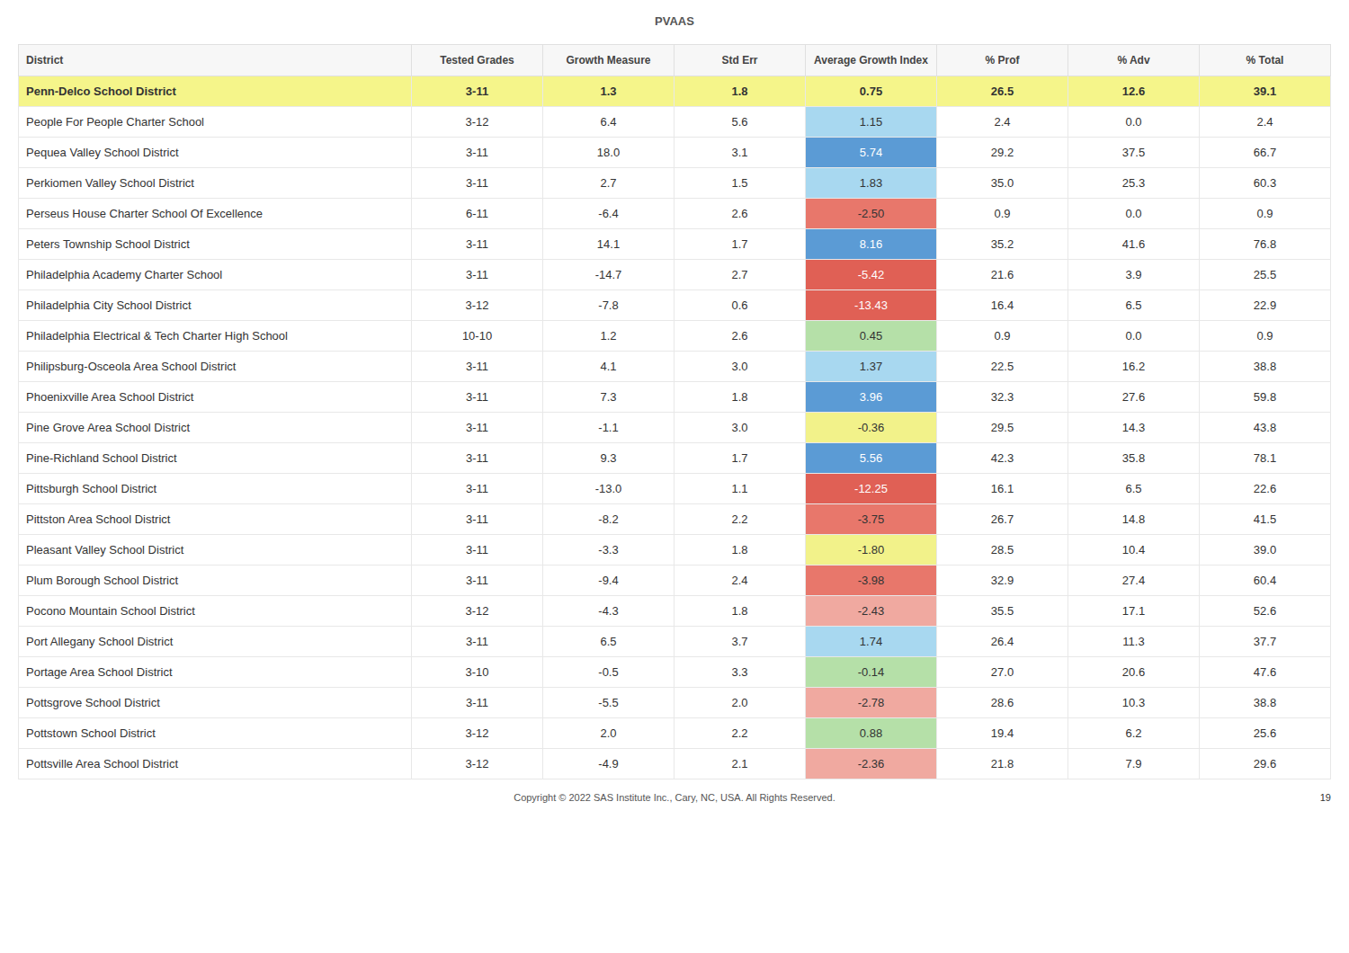PVAAS
| District | Tested Grades | Growth Measure | Std Err | Average Growth Index | % Prof | % Adv | % Total |
| --- | --- | --- | --- | --- | --- | --- | --- |
| Penn-Delco School District | 3-11 | 1.3 | 1.8 | 0.75 | 26.5 | 12.6 | 39.1 |
| People For People Charter School | 3-12 | 6.4 | 5.6 | 1.15 | 2.4 | 0.0 | 2.4 |
| Pequea Valley School District | 3-11 | 18.0 | 3.1 | 5.74 | 29.2 | 37.5 | 66.7 |
| Perkiomen Valley School District | 3-11 | 2.7 | 1.5 | 1.83 | 35.0 | 25.3 | 60.3 |
| Perseus House Charter School Of Excellence | 6-11 | -6.4 | 2.6 | -2.50 | 0.9 | 0.0 | 0.9 |
| Peters Township School District | 3-11 | 14.1 | 1.7 | 8.16 | 35.2 | 41.6 | 76.8 |
| Philadelphia Academy Charter School | 3-11 | -14.7 | 2.7 | -5.42 | 21.6 | 3.9 | 25.5 |
| Philadelphia City School District | 3-12 | -7.8 | 0.6 | -13.43 | 16.4 | 6.5 | 22.9 |
| Philadelphia Electrical & Tech Charter High School | 10-10 | 1.2 | 2.6 | 0.45 | 0.9 | 0.0 | 0.9 |
| Philipsburg-Osceola Area School District | 3-11 | 4.1 | 3.0 | 1.37 | 22.5 | 16.2 | 38.8 |
| Phoenixville Area School District | 3-11 | 7.3 | 1.8 | 3.96 | 32.3 | 27.6 | 59.8 |
| Pine Grove Area School District | 3-11 | -1.1 | 3.0 | -0.36 | 29.5 | 14.3 | 43.8 |
| Pine-Richland School District | 3-11 | 9.3 | 1.7 | 5.56 | 42.3 | 35.8 | 78.1 |
| Pittsburgh School District | 3-11 | -13.0 | 1.1 | -12.25 | 16.1 | 6.5 | 22.6 |
| Pittston Area School District | 3-11 | -8.2 | 2.2 | -3.75 | 26.7 | 14.8 | 41.5 |
| Pleasant Valley School District | 3-11 | -3.3 | 1.8 | -1.80 | 28.5 | 10.4 | 39.0 |
| Plum Borough School District | 3-11 | -9.4 | 2.4 | -3.98 | 32.9 | 27.4 | 60.4 |
| Pocono Mountain School District | 3-12 | -4.3 | 1.8 | -2.43 | 35.5 | 17.1 | 52.6 |
| Port Allegany School District | 3-11 | 6.5 | 3.7 | 1.74 | 26.4 | 11.3 | 37.7 |
| Portage Area School District | 3-10 | -0.5 | 3.3 | -0.14 | 27.0 | 20.6 | 47.6 |
| Pottsgrove School District | 3-11 | -5.5 | 2.0 | -2.78 | 28.6 | 10.3 | 38.8 |
| Pottstown School District | 3-12 | 2.0 | 2.2 | 0.88 | 19.4 | 6.2 | 25.6 |
| Pottsville Area School District | 3-12 | -4.9 | 2.1 | -2.36 | 21.8 | 7.9 | 29.6 |
Copyright © 2022 SAS Institute Inc., Cary, NC, USA. All Rights Reserved. 19